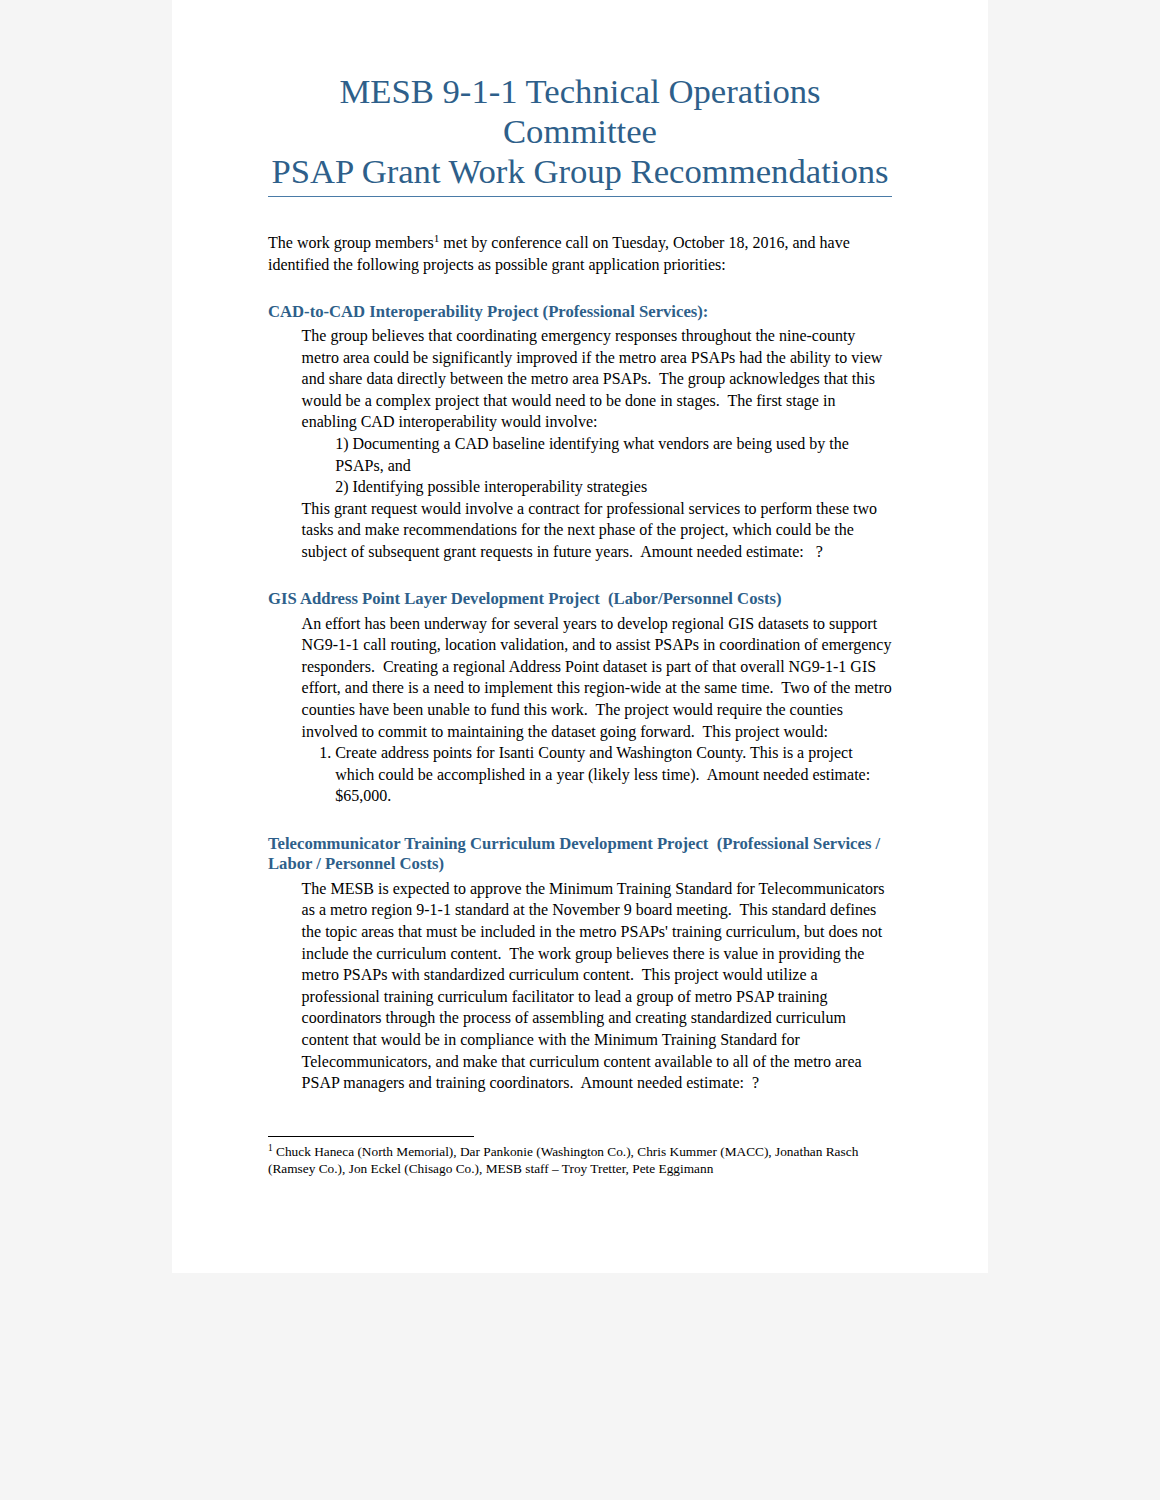MESB 9-1-1 Technical Operations Committee
PSAP Grant Work Group Recommendations
The work group members1 met by conference call on Tuesday, October 18, 2016, and have identified the following projects as possible grant application priorities:
CAD-to-CAD Interoperability Project (Professional Services):
The group believes that coordinating emergency responses throughout the nine-county metro area could be significantly improved if the metro area PSAPs had the ability to view and share data directly between the metro area PSAPs. The group acknowledges that this would be a complex project that would need to be done in stages. The first stage in enabling CAD interoperability would involve:
1) Documenting a CAD baseline identifying what vendors are being used by the PSAPs, and
2) Identifying possible interoperability strategies
This grant request would involve a contract for professional services to perform these two tasks and make recommendations for the next phase of the project, which could be the subject of subsequent grant requests in future years. Amount needed estimate: ?
GIS Address Point Layer Development Project (Labor/Personnel Costs)
An effort has been underway for several years to develop regional GIS datasets to support NG9-1-1 call routing, location validation, and to assist PSAPs in coordination of emergency responders. Creating a regional Address Point dataset is part of that overall NG9-1-1 GIS effort, and there is a need to implement this region-wide at the same time. Two of the metro counties have been unable to fund this work. The project would require the counties involved to commit to maintaining the dataset going forward. This project would:
Create address points for Isanti County and Washington County. This is a project which could be accomplished in a year (likely less time). Amount needed estimate: $65,000.
Telecommunicator Training Curriculum Development Project (Professional Services / Labor / Personnel Costs)
The MESB is expected to approve the Minimum Training Standard for Telecommunicators as a metro region 9-1-1 standard at the November 9 board meeting. This standard defines the topic areas that must be included in the metro PSAPs' training curriculum, but does not include the curriculum content. The work group believes there is value in providing the metro PSAPs with standardized curriculum content. This project would utilize a professional training curriculum facilitator to lead a group of metro PSAP training coordinators through the process of assembling and creating standardized curriculum content that would be in compliance with the Minimum Training Standard for Telecommunicators, and make that curriculum content available to all of the metro area PSAP managers and training coordinators. Amount needed estimate: ?
1 Chuck Haneca (North Memorial), Dar Pankonie (Washington Co.), Chris Kummer (MACC), Jonathan Rasch (Ramsey Co.), Jon Eckel (Chisago Co.), MESB staff – Troy Tretter, Pete Eggimann